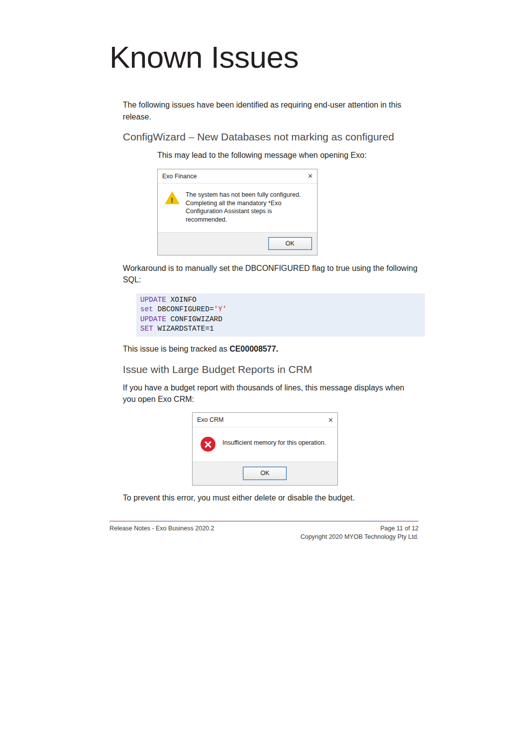Known Issues
The following issues have been identified as requiring end-user attention in this release.
ConfigWizard – New Databases not marking as configured
This may lead to the following message when opening Exo:
Exo Finance ✕
The system has not been fully configured.
Completing all the mandatory *Exo Configuration Assistant steps is recommended.
OK
Workaround is to manually set the DBCONFIGURED flag to true using the following SQL:
UPDATE XOINFO set DBCONFIGURED='Y' UPDATE CONFIGWIZARD SET WIZARDSTATE=1
This issue is being tracked as CE00008577.
Issue with Large Budget Reports in CRM
If you have a budget report with thousands of lines, this message displays when you open Exo CRM:
Exo CRM ✕
Insufficient memory for this operation.
OK
To prevent this error, you must either delete or disable the budget.
Release Notes - Exo Business 2020.2
Page 11 of 12
Copyright 2020 MYOB Technology Pty Ltd.